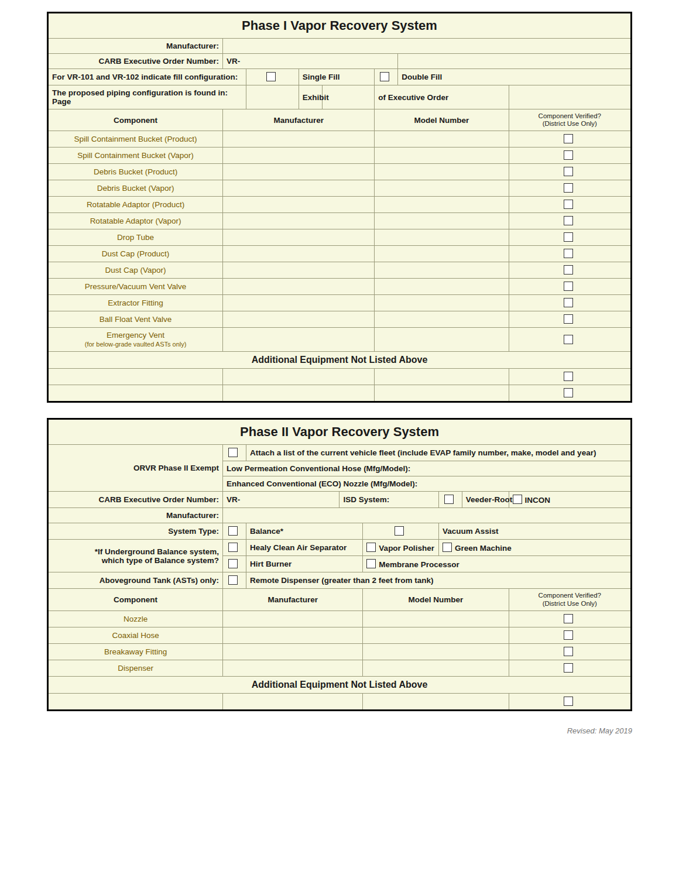| Phase I Vapor Recovery System |
| Manufacturer: | |
| CARB Executive Order Number: | VR- | |
| For VR-101 and VR-102 indicate fill configuration: | | Single Fill | | Double Fill |
| The proposed piping configuration is found in: Page | | Exhibit | | of Executive Order | |
| Component | Manufacturer | Model Number | Component Verified? (District Use Only) |
| Spill Containment Bucket (Product) | | | |
| Spill Containment Bucket (Vapor) | | | |
| Debris Bucket (Product) | | | |
| Debris Bucket (Vapor) | | | |
| Rotatable Adaptor (Product) | | | |
| Rotatable Adaptor (Vapor) | | | |
| Drop Tube | | | |
| Dust Cap (Product) | | | |
| Dust Cap (Vapor) | | | |
| Pressure/Vacuum Vent Valve | | | |
| Extractor Fitting | | | |
| Ball Float Vent Valve | | | |
| Emergency Vent (for below-grade vaulted ASTs only) | | | |
| Additional Equipment Not Listed Above |
| Phase II Vapor Recovery System |
| ORVR Phase II Exempt | | Attach a list of the current vehicle fleet (include EVAP family number, make, model and year) |
| Low Permeation Conventional Hose (Mfg/Model): |
| Enhanced Conventional (ECO) Nozzle (Mfg/Model): |
| CARB Executive Order Number: | VR- | ISD System: | | Veeder-Root | INCON |
| Manufacturer: | |
| System Type: | | Balance* | | Vacuum Assist |
| *If Underground Balance system, which type of Balance system? | | Healy Clean Air Separator | Vapor Polisher | Green Machine |
| | Hirt Burner | Membrane Processor |
| Aboveground Tank (ASTs) only: | | Remote Dispenser (greater than 2 feet from tank) |
| Component | Manufacturer | Model Number | Component Verified? (District Use Only) |
| Nozzle | | | |
| Coaxial Hose | | | |
| Breakaway Fitting | | | |
| Dispenser | | | |
| Additional Equipment Not Listed Above |
Revised: May 2019